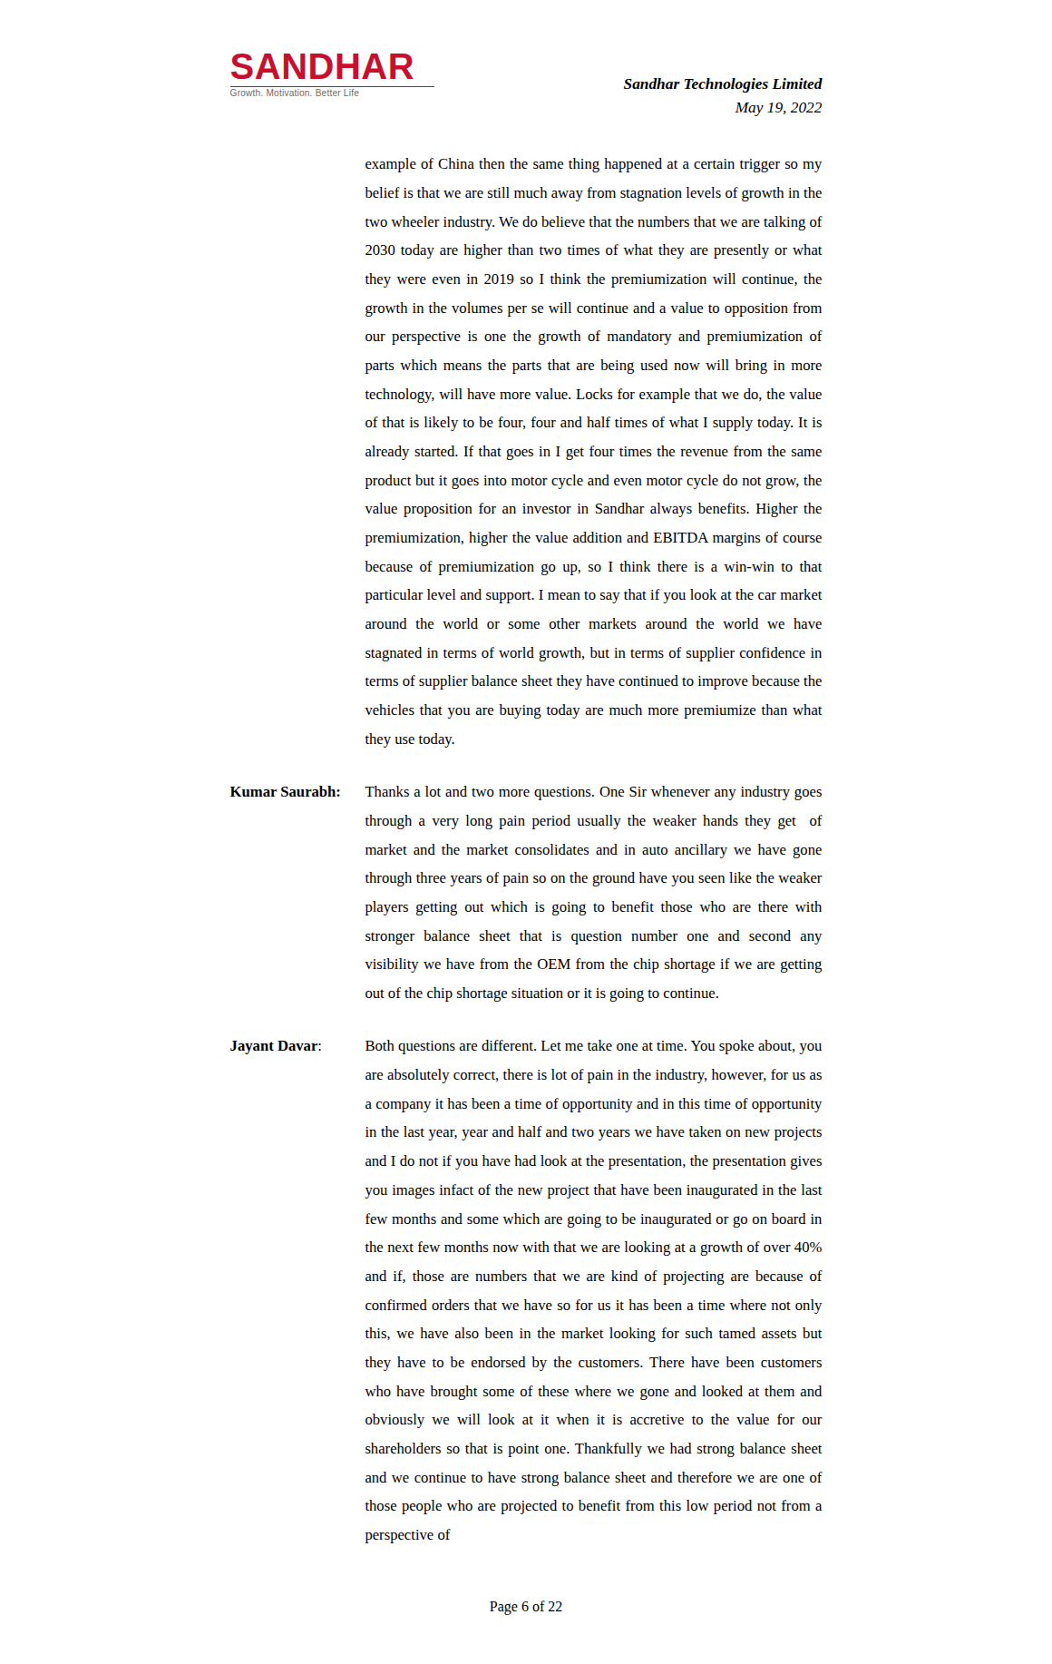SANDHAR Growth. Motivation. Better Life
Sandhar Technologies Limited
May 19, 2022
example of China then the same thing happened at a certain trigger so my belief is that we are still much away from stagnation levels of growth in the two wheeler industry. We do believe that the numbers that we are talking of 2030 today are higher than two times of what they are presently or what they were even in 2019 so I think the premiumization will continue, the growth in the volumes per se will continue and a value to opposition from our perspective is one the growth of mandatory and premiumization of parts which means the parts that are being used now will bring in more technology, will have more value. Locks for example that we do, the value of that is likely to be four, four and half times of what I supply today. It is already started. If that goes in I get four times the revenue from the same product but it goes into motor cycle and even motor cycle do not grow, the value proposition for an investor in Sandhar always benefits. Higher the premiumization, higher the value addition and EBITDA margins of course because of premiumization go up, so I think there is a win-win to that particular level and support. I mean to say that if you look at the car market around the world or some other markets around the world we have stagnated in terms of world growth, but in terms of supplier confidence in terms of supplier balance sheet they have continued to improve because the vehicles that you are buying today are much more premiumize than what they use today.
Kumar Saurabh:
Thanks a lot and two more questions. One Sir whenever any industry goes through a very long pain period usually the weaker hands they get of market and the market consolidates and in auto ancillary we have gone through three years of pain so on the ground have you seen like the weaker players getting out which is going to benefit those who are there with stronger balance sheet that is question number one and second any visibility we have from the OEM from the chip shortage if we are getting out of the chip shortage situation or it is going to continue.
Jayant Davar:
Both questions are different. Let me take one at time. You spoke about, you are absolutely correct, there is lot of pain in the industry, however, for us as a company it has been a time of opportunity and in this time of opportunity in the last year, year and half and two years we have taken on new projects and I do not if you have had look at the presentation, the presentation gives you images infact of the new project that have been inaugurated in the last few months and some which are going to be inaugurated or go on board in the next few months now with that we are looking at a growth of over 40% and if, those are numbers that we are kind of projecting are because of confirmed orders that we have so for us it has been a time where not only this, we have also been in the market looking for such tamed assets but they have to be endorsed by the customers. There have been customers who have brought some of these where we gone and looked at them and obviously we will look at it when it is accretive to the value for our shareholders so that is point one. Thankfully we had strong balance sheet and we continue to have strong balance sheet and therefore we are one of those people who are projected to benefit from this low period not from a perspective of
Page 6 of 22